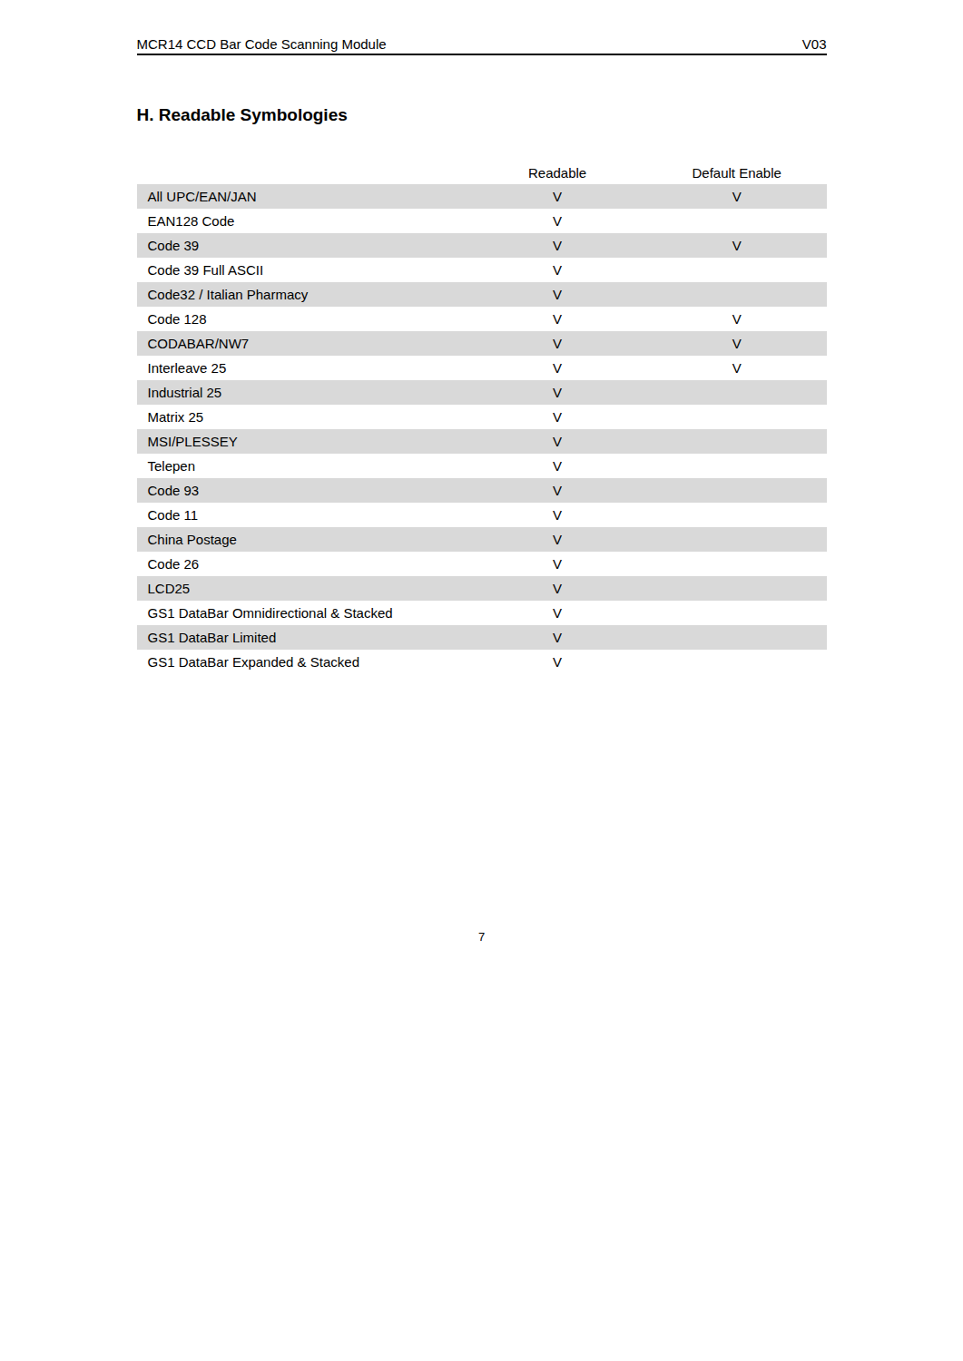MCR14 CCD Bar Code Scanning Module V03
H. Readable Symbologies
| | Readable | Default Enable |
| --- | --- | --- |
| All UPC/EAN/JAN | V | V |
| EAN128 Code | V | |
| Code 39 | V | V |
| Code 39 Full ASCII | V | |
| Code32 / Italian Pharmacy | V | |
| Code 128 | V | V |
| CODABAR/NW7 | V | V |
| Interleave 25 | V | V |
| Industrial 25 | V | |
| Matrix 25 | V | |
| MSI/PLESSEY | V | |
| Telepen | V | |
| Code 93 | V | |
| Code 11 | V | |
| China Postage | V | |
| Code 26 | V | |
| LCD25 | V | |
| GS1 DataBar Omnidirectional & Stacked | V | |
| GS1 DataBar Limited | V | |
| GS1 DataBar Expanded & Stacked | V | |
7